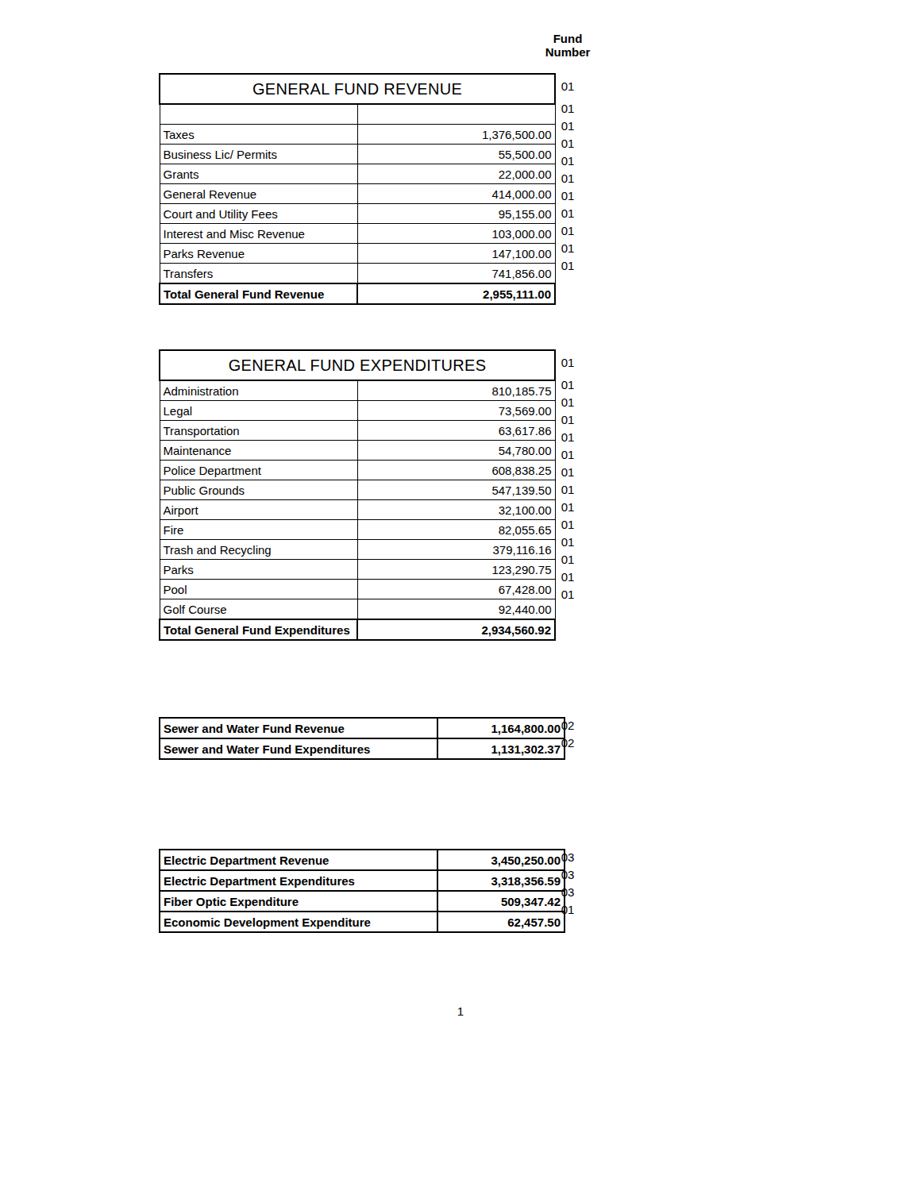Fund
Number
| GENERAL FUND REVENUE |
| Taxes | 1,376,500.00 |
| Business Lic/ Permits | 55,500.00 |
| Grants | 22,000.00 |
| General Revenue | 414,000.00 |
| Court and Utility Fees | 95,155.00 |
| Interest and Misc Revenue | 103,000.00 |
| Parks Revenue | 147,100.00 |
| Transfers | 741,856.00 |
| Total General Fund Revenue | 2,955,111.00 |
01
01
01
01
01
01
01
01
01
01
01
| GENERAL FUND EXPENDITURES |
| Administration | 810,185.75 |
| Legal | 73,569.00 |
| Transportation | 63,617.86 |
| Maintenance | 54,780.00 |
| Police Department | 608,838.25 |
| Public Grounds | 547,139.50 |
| Airport | 32,100.00 |
| Fire | 82,055.65 |
| Trash and Recycling | 379,116.16 |
| Parks | 123,290.75 |
| Pool | 67,428.00 |
| Golf Course | 92,440.00 |
| Total General Fund Expenditures | 2,934,560.92 |
01
01
01
01
01
01
01
01
01
01
01
01
01
01
| Sewer and Water Fund Revenue | 1,164,800.00 |
| Sewer and Water Fund Expenditures | 1,131,302.37 |
02
02
| Electric Department Revenue | 3,450,250.00 |
| Electric Department Expenditures | 3,318,356.59 |
| Fiber Optic Expenditure | 509,347.42 |
| Economic Development Expenditure | 62,457.50 |
03
03
03
01
1